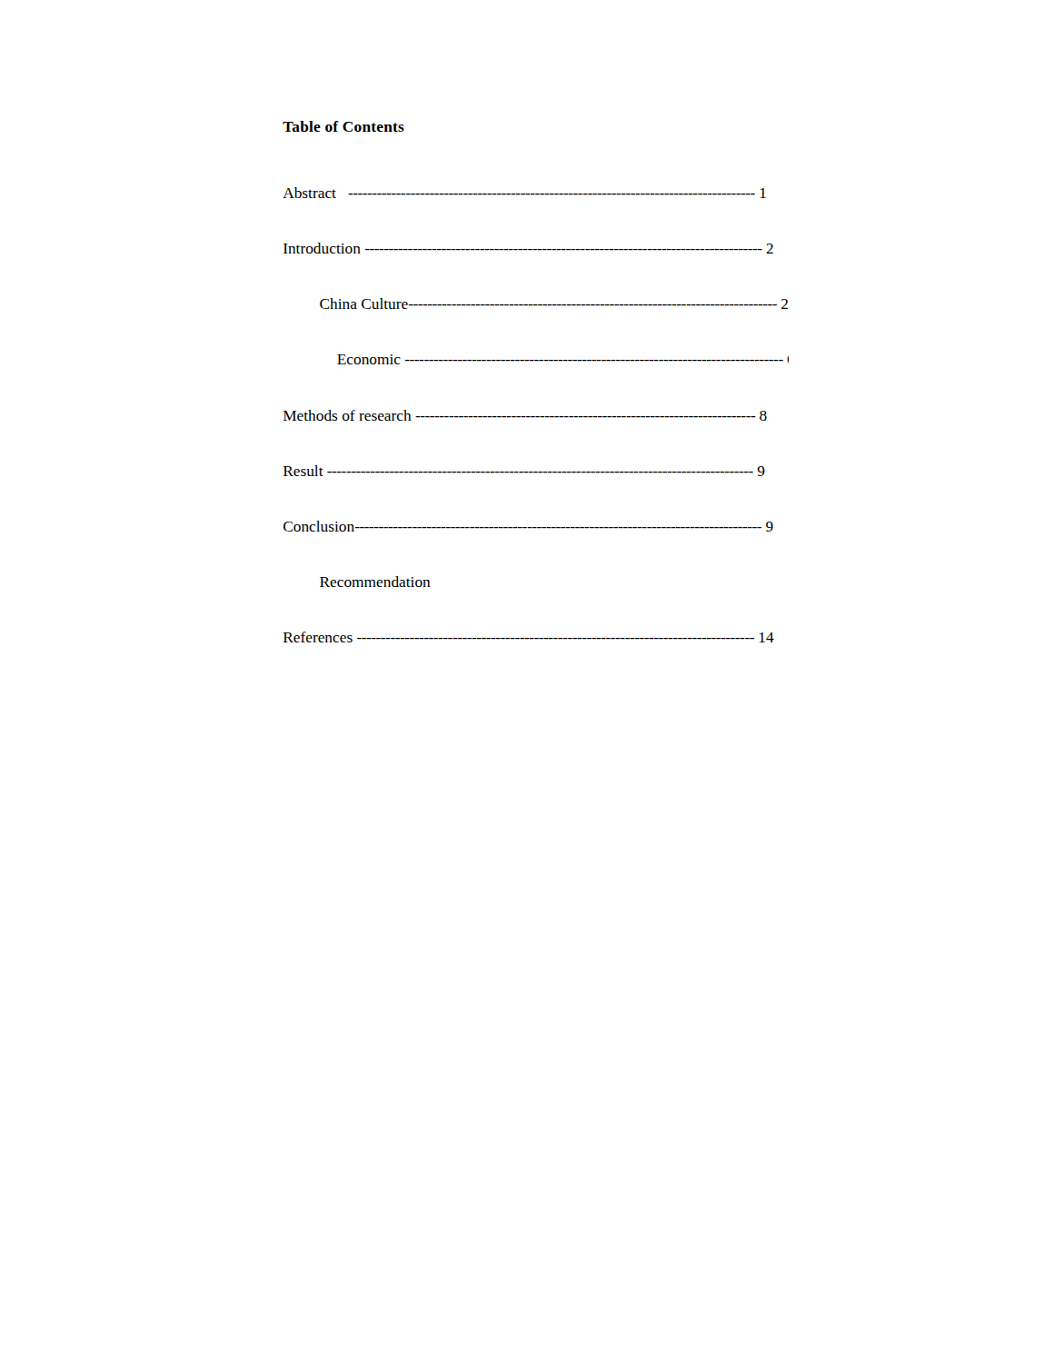Table of Contents
Abstract ------------------------------------------------------------------------------------- 1
Introduction ----------------------------------------------------------------------------------- 2
China Culture----------------------------------------------------------------------------- 2
Economic ------------------------------------------------------------------------------- 6
Methods of research ----------------------------------------------------------------------- 8
Result ----------------------------------------------------------------------------------------- 9
Conclusion------------------------------------------------------------------------------------- 9
Recommendation
References ----------------------------------------------------------------------------------- 14